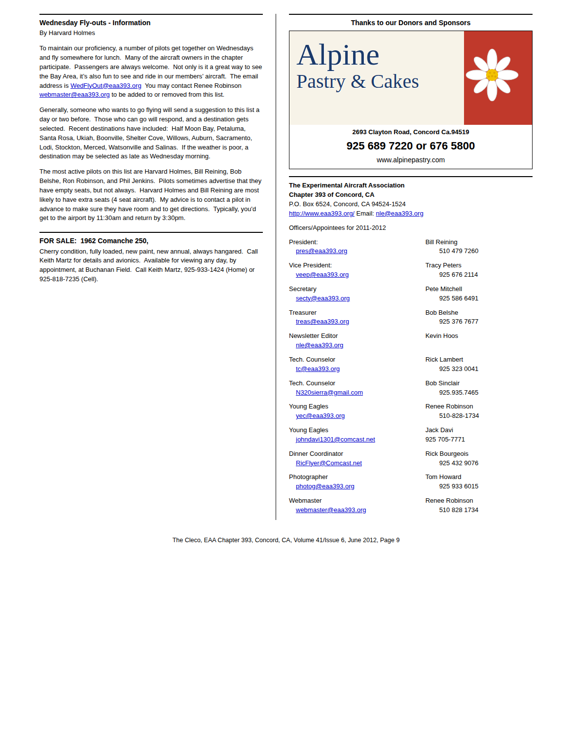Wednesday Fly-outs - Information
By Harvard Holmes
To maintain our proficiency, a number of pilots get together on Wednesdays and fly somewhere for lunch. Many of the aircraft owners in the chapter participate. Passengers are always welcome. Not only is it a great way to see the Bay Area, it’s also fun to see and ride in our members’ aircraft. The email address is WedFlyOut@eaa393.org You may contact Renee Robinson webmaster@eaa393.org to be added to or removed from this list.
Generally, someone who wants to go flying will send a suggestion to this list a day or two before. Those who can go will respond, and a destination gets selected. Recent destinations have included: Half Moon Bay, Petaluma, Santa Rosa, Ukiah, Boonville, Shelter Cove, Willows, Auburn, Sacramento, Lodi, Stockton, Merced, Watsonville and Salinas. If the weather is poor, a destination may be selected as late as Wednesday morning.
The most active pilots on this list are Harvard Holmes, Bill Reining, Bob Belshe, Ron Robinson, and Phil Jenkins. Pilots sometimes advertise that they have empty seats, but not always. Harvard Holmes and Bill Reining are most likely to have extra seats (4 seat aircraft). My advice is to contact a pilot in advance to make sure they have room and to get directions. Typically, you'd get to the airport by 11:30am and return by 3:30pm.
FOR SALE: 1962 Comanche 250,
Cherry condition, fully loaded, new paint, new annual, always hangared. Call Keith Martz for details and avionics. Available for viewing any day, by appointment, at Buchanan Field. Call Keith Martz, 925-933-1424 (Home) or 925-818-7235 (Cell).
Thanks to our Donors and Sponsors
AlpinePastry & Cakes
2693 Clayton Road, Concord Ca.94519
925 689 7220 or 676 5800
www.alpinepastry.com
The Experimental Aircraft Association
Chapter 393 of Concord, CA
P.O. Box 6524, Concord, CA 94524-1524
http://www.eaa393.org/ Email: nle@eaa393.org
Officers/Appointees for 2011-2012
| President: pres@eaa393.org | Bill Reining 510 479 7260 |
| Vice President: veep@eaa393.org | Tracy Peters 925 676 2114 |
| Secretary secty@eaa393.org | Pete Mitchell 925 586 6491 |
| Treasurer treas@eaa393.org | Bob Belshe 925 376 7677 |
| Newsletter Editor nle@eaa393.org | Kevin Hoos |
| Tech. Counselor tc@eaa393.org | Rick Lambert 925 323 0041 |
| Tech. Counselor N320sierra@gmail.com | Bob Sinclair 925.935.7465 |
| Young Eagles yec@eaa393.org | Renee Robinson 510-828-1734 |
| Young Eagles johndavi1301@comcast.net | Jack Davi 925 705-7771 |
| Dinner Coordinator RicFlyer@Comcast.net | Rick Bourgeois 925 432 9076 |
| Photographer photog@eaa393.org | Tom Howard 925 933 6015 |
| Webmaster webmaster@eaa393.org | Renee Robinson 510 828 1734 |
The Cleco, EAA Chapter 393, Concord, CA, Volume 41/Issue 6, June 2012, Page 9